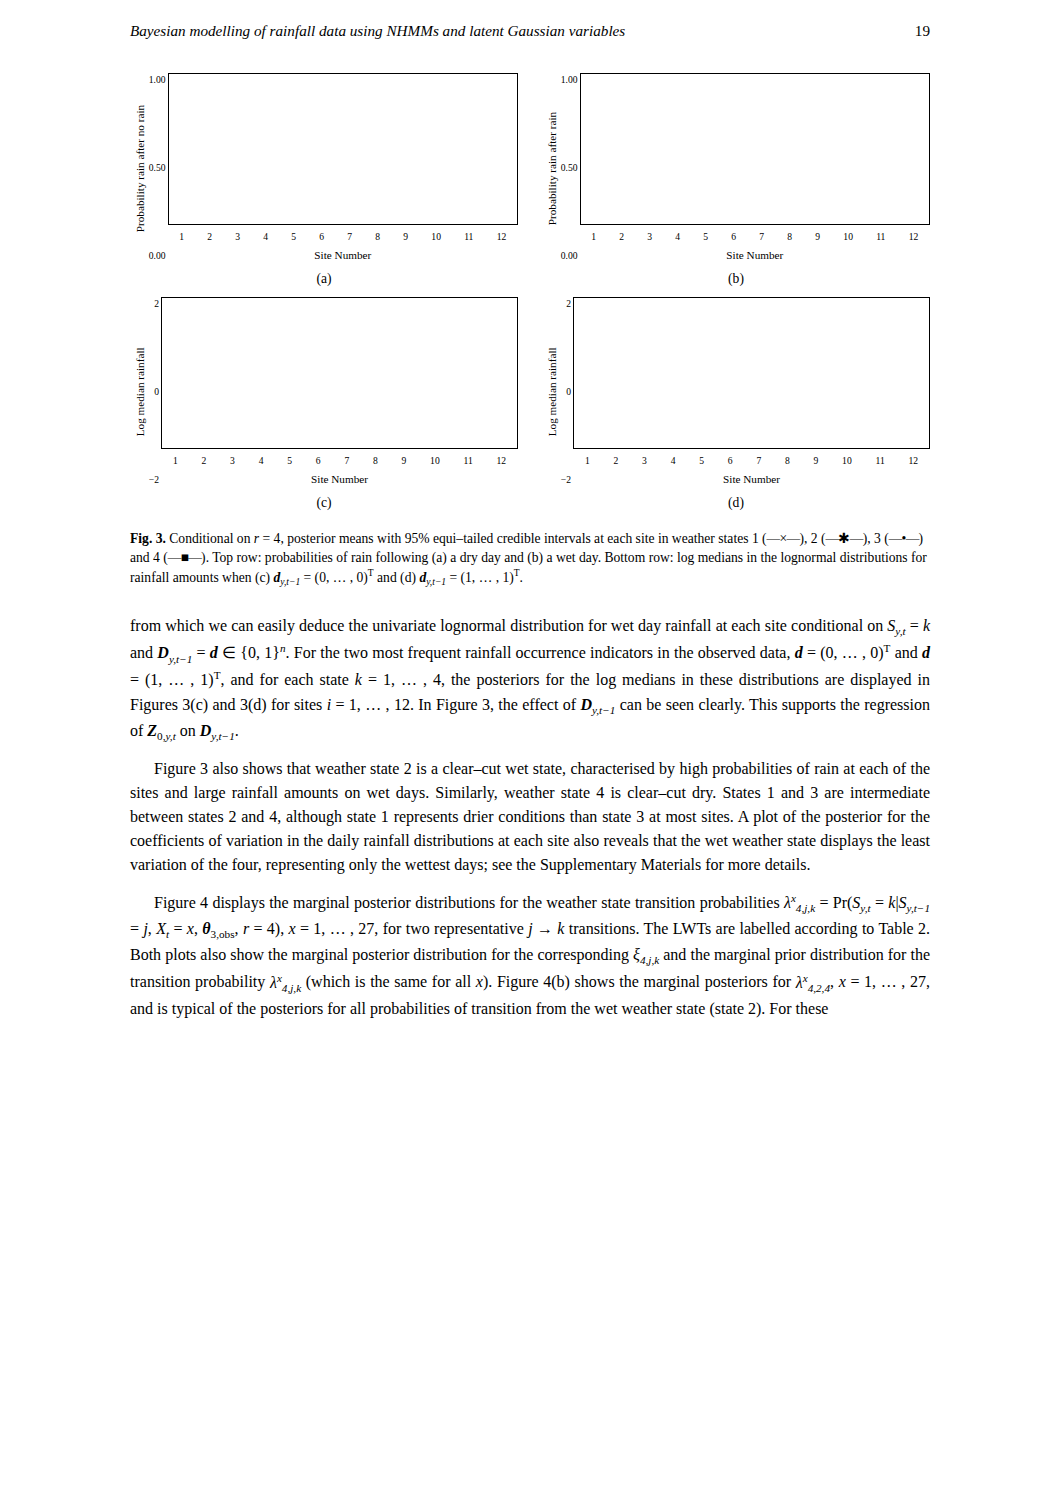Bayesian modelling of rainfall data using NHMMs and latent Gaussian variables 19
Probability rain after no rain
1.00 0.50 0.00
123456789101112
Site Number
(a)
Probability rain after rain
1.00 0.50 0.00
123456789101112
Site Number
(b)
Log median rainfall
2 0 −2
123456789101112
Site Number
(c)
Log median rainfall
2 0 −2
123456789101112
Site Number
(d)
Fig. 3. Conditional on r = 4, posterior means with 95% equi–tailed credible intervals at each site in weather states 1 (—×—), 2 (—✱—), 3 (—•—) and 4 (—■—). Top row: probabilities of rain following (a) a dry day and (b) a wet day. Bottom row: log medians in the lognormal distributions for rainfall amounts when (c) dy,t−1 = (0, … , 0)T and (d) dy,t−1 = (1, … , 1)T.
from which we can easily deduce the univariate lognormal distribution for wet day rainfall at each site conditional on Sy,t = k and Dy,t−1 = d ∈ {0, 1}n. For the two most frequent rainfall occurrence indicators in the observed data, d = (0, … , 0)T and d = (1, … , 1)T, and for each state k = 1, … , 4, the posteriors for the log medians in these distributions are displayed in Figures 3(c) and 3(d) for sites i = 1, … , 12. In Figure 3, the effect of Dy,t−1 can be seen clearly. This supports the regression of Z0,y,t on Dy,t−1.
Figure 3 also shows that weather state 2 is a clear–cut wet state, characterised by high probabilities of rain at each of the sites and large rainfall amounts on wet days. Similarly, weather state 4 is clear–cut dry. States 1 and 3 are intermediate between states 2 and 4, although state 1 represents drier conditions than state 3 at most sites. A plot of the posterior for the coefficients of variation in the daily rainfall distributions at each site also reveals that the wet weather state displays the least variation of the four, representing only the wettest days; see the Supplementary Materials for more details.
Figure 4 displays the marginal posterior distributions for the weather state transition probabilities λx4,j,k = Pr(Sy,t = k|Sy,t−1 = j, Xt = x, θ3,obs, r = 4), x = 1, … , 27, for two representative j → k transitions. The LWTs are labelled according to Table 2. Both plots also show the marginal posterior distribution for the corresponding ξ4,j,k and the marginal prior distribution for the transition probability λx4,j,k (which is the same for all x). Figure 4(b) shows the marginal posteriors for λx4,2,4, x = 1, … , 27, and is typical of the posteriors for all probabilities of transition from the wet weather state (state 2). For these